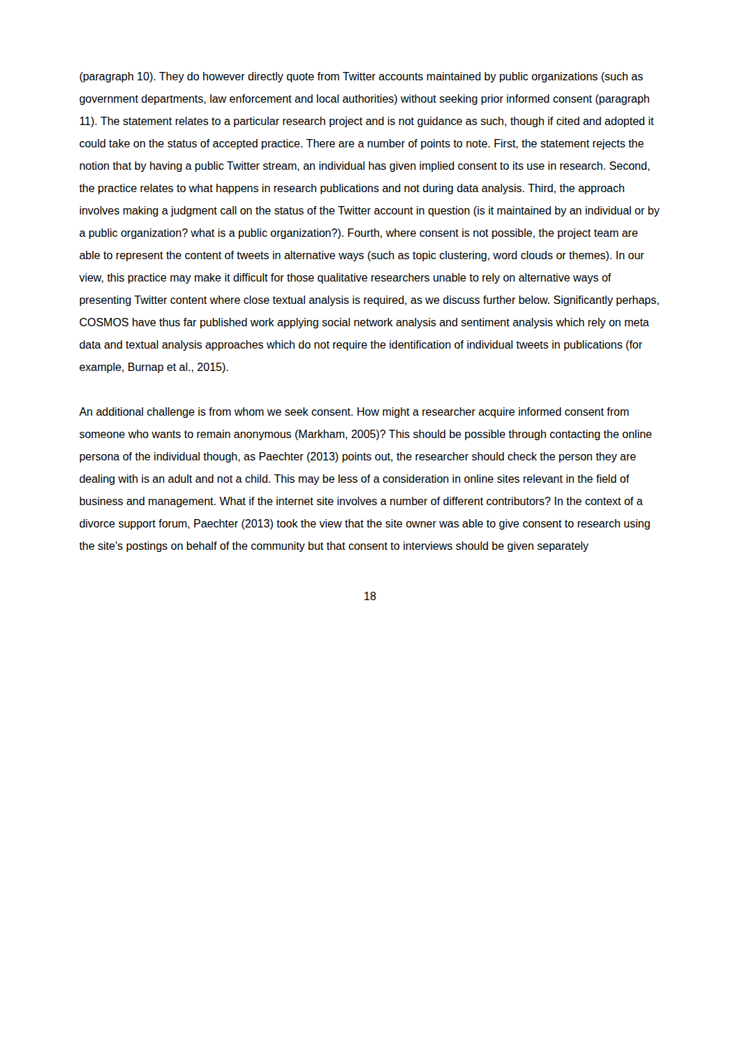(paragraph 10). They do however directly quote from Twitter accounts maintained by public organizations (such as government departments, law enforcement and local authorities) without seeking prior informed consent (paragraph 11). The statement relates to a particular research project and is not guidance as such, though if cited and adopted it could take on the status of accepted practice. There are a number of points to note. First, the statement rejects the notion that by having a public Twitter stream, an individual has given implied consent to its use in research. Second, the practice relates to what happens in research publications and not during data analysis. Third, the approach involves making a judgment call on the status of the Twitter account in question (is it maintained by an individual or by a public organization? what is a public organization?). Fourth, where consent is not possible, the project team are able to represent the content of tweets in alternative ways (such as topic clustering, word clouds or themes). In our view, this practice may make it difficult for those qualitative researchers unable to rely on alternative ways of presenting Twitter content where close textual analysis is required, as we discuss further below. Significantly perhaps, COSMOS have thus far published work applying social network analysis and sentiment analysis which rely on meta data and textual analysis approaches which do not require the identification of individual tweets in publications (for example, Burnap et al., 2015).
An additional challenge is from whom we seek consent. How might a researcher acquire informed consent from someone who wants to remain anonymous (Markham, 2005)? This should be possible through contacting the online persona of the individual though, as Paechter (2013) points out, the researcher should check the person they are dealing with is an adult and not a child. This may be less of a consideration in online sites relevant in the field of business and management. What if the internet site involves a number of different contributors? In the context of a divorce support forum, Paechter (2013) took the view that the site owner was able to give consent to research using the site's postings on behalf of the community but that consent to interviews should be given separately
18